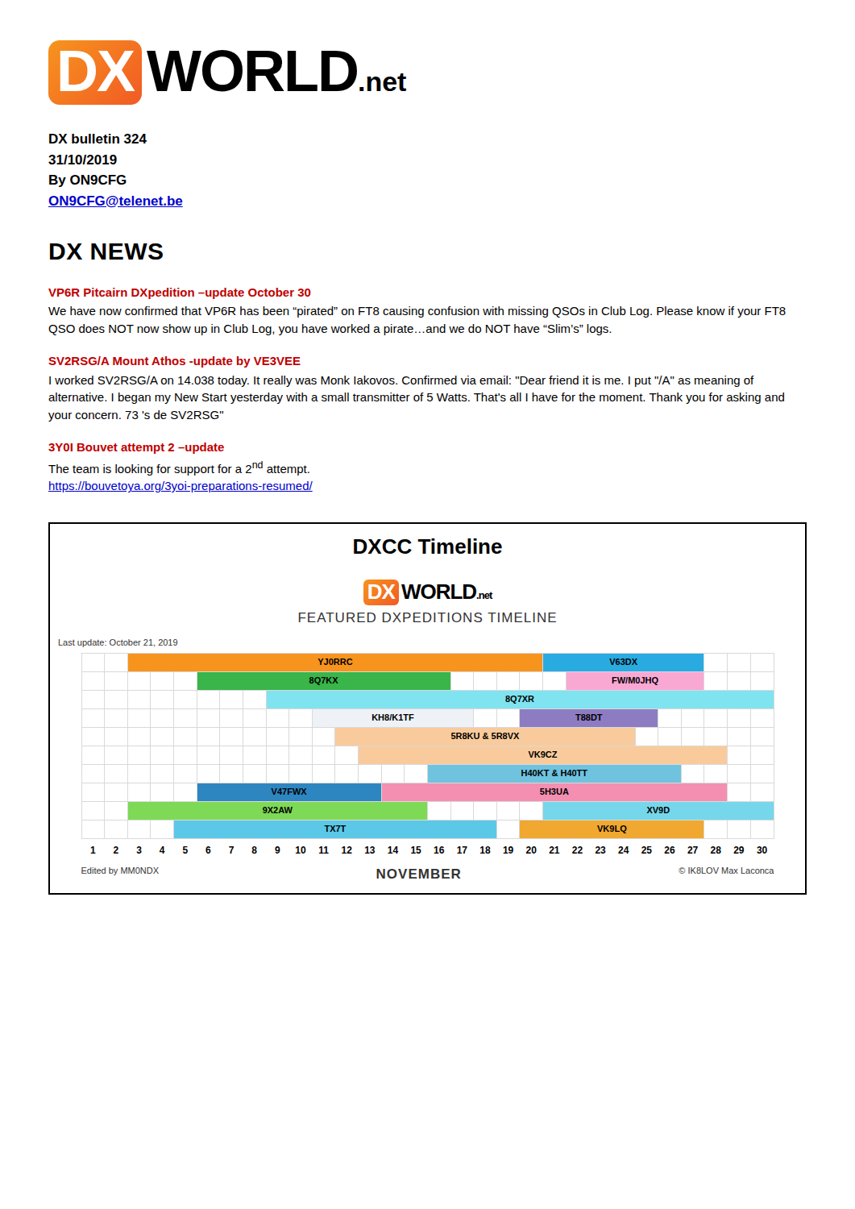DX WORLD.net
DX bulletin 324
31/10/2019
By ON9CFG
ON9CFG@telenet.be
DX NEWS
VP6R Pitcairn DXpedition –update October 30
We have now confirmed that VP6R has been “pirated” on FT8 causing confusion with missing QSOs in Club Log. Please know if your FT8 QSO does NOT now show up in Club Log, you have worked a pirate…and we do NOT have “Slim’s” logs.
SV2RSG/A Mount Athos -update by VE3VEE
I worked SV2RSG/A on 14.038 today. It really was Monk Iakovos. Confirmed via email: "Dear friend it is me. I put "/A" as meaning of alternative. I began my New Start yesterday with a small transmitter of 5 Watts. That's all I have for the moment. Thank you for asking and your concern. 73 's de SV2RSG"
3Y0I Bouvet attempt 2 –update
The team is looking for support for a 2nd attempt.
https://bouvetoya.org/3yoi-preparations-resumed/
DXCC Timeline
DXWORLD.net
FEATURED DXPEDITIONS TIMELINE
Last update: October 21, 2019
| | | YJ0RRC | V63DX | | | |
| | | | | | 8Q7KX | | | | | | FW/M0JHQ | | | |
| | | | | | | | | 8Q7XR |
| | | | | | | | | | | KH8/K1TF | | | T88DT | | | | | |
| | | | | | | | | | | | 5R8KU & 5R8VX | | | | | | |
| | | | | | | | | | | | | VK9CZ | | |
| | | | | | | | | | | | | | | | H40KT & H40TT | | | | |
| | | | | | V47FWX | 5H3UA | | |
| | | 9X2AW | | | | | | XV9D |
| | | | | TX7T | | VK9LQ | | | |
| 1 | 2 | 3 | 4 | 5 | 6 | 7 | 8 | 9 | 10 | 11 | 12 | 13 | 14 | 15 | 16 | 17 | 18 | 19 | 20 | 21 | 22 | 23 | 24 | 25 | 26 | 27 | 28 | 29 | 30 |
Edited by MM0NDX NOVEMBER © IK8LOV Max Laconca